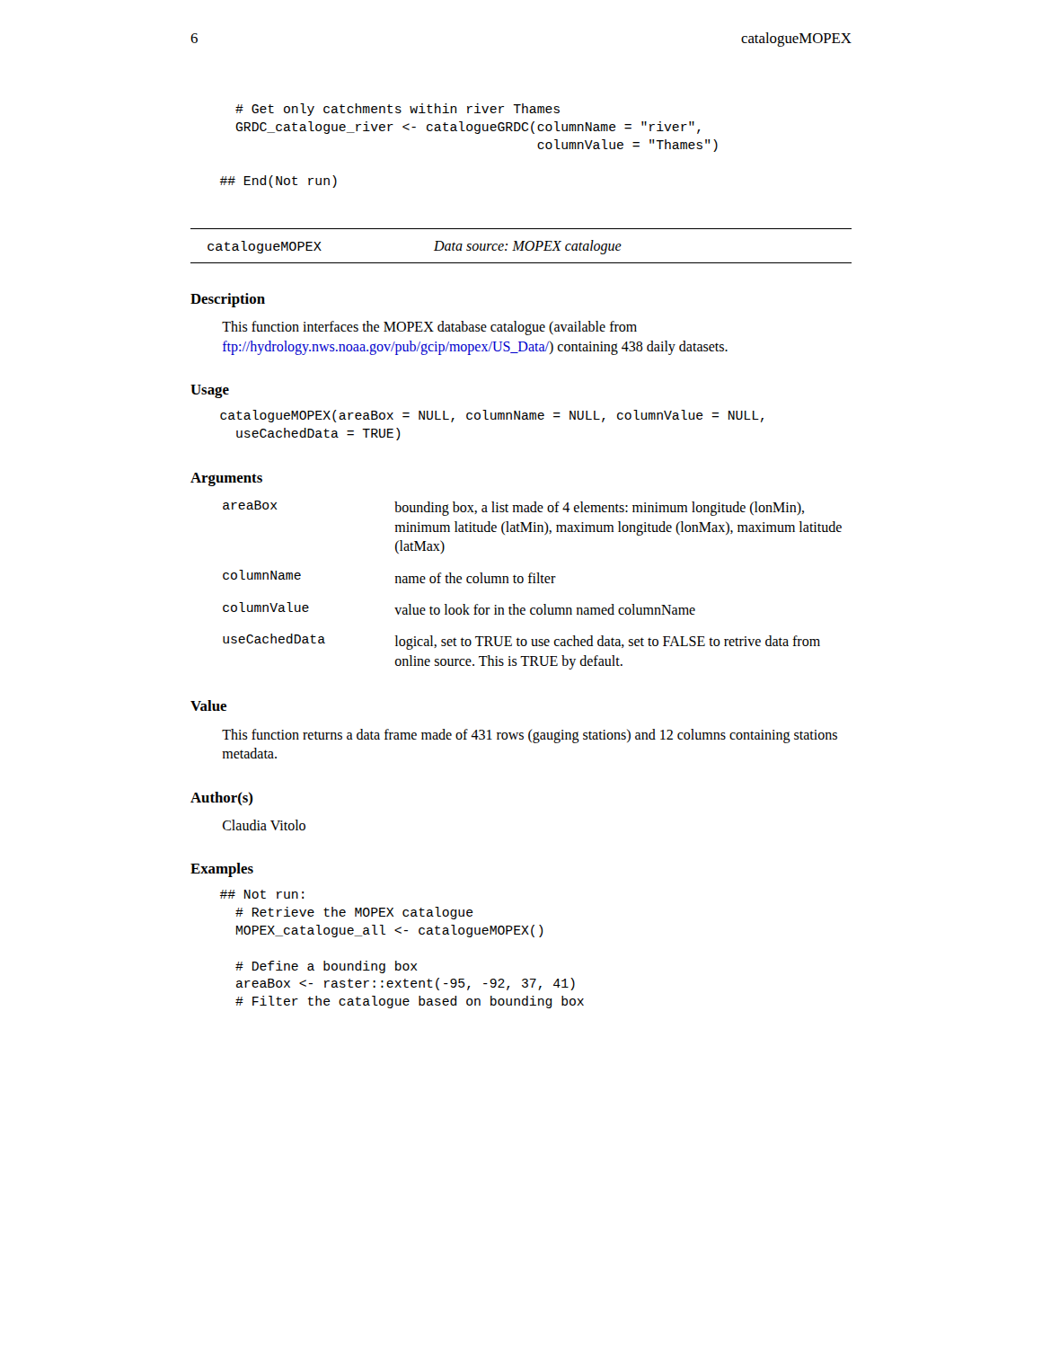6 catalogueMOPEX
  # Get only catchments within river Thames
  GRDC_catalogue_river <- catalogueGRDC(columnName = "river",
                                        columnValue = "Thames")

## End(Not run)
catalogueMOPEX Data source: MOPEX catalogue
Description
This function interfaces the MOPEX database catalogue (available from ftp://hydrology.nws.noaa.gov/pub/gcip/mopex/US_Data/) containing 438 daily datasets.
Usage
catalogueMOPEX(areaBox = NULL, columnName = NULL, columnValue = NULL,
  useCachedData = TRUE)
Arguments
areaBox
bounding box, a list made of 4 elements: minimum longitude (lonMin), minimum latitude (latMin), maximum longitude (lonMax), maximum latitude (latMax)
columnName
name of the column to filter
columnValue
value to look for in the column named columnName
useCachedData
logical, set to TRUE to use cached data, set to FALSE to retrive data from online source. This is TRUE by default.
Value
This function returns a data frame made of 431 rows (gauging stations) and 12 columns containing stations metadata.
Author(s)
Claudia Vitolo
Examples
## Not run:
  # Retrieve the MOPEX catalogue
  MOPEX_catalogue_all <- catalogueMOPEX()

  # Define a bounding box
  areaBox <- raster::extent(-95, -92, 37, 41)
  # Filter the catalogue based on bounding box